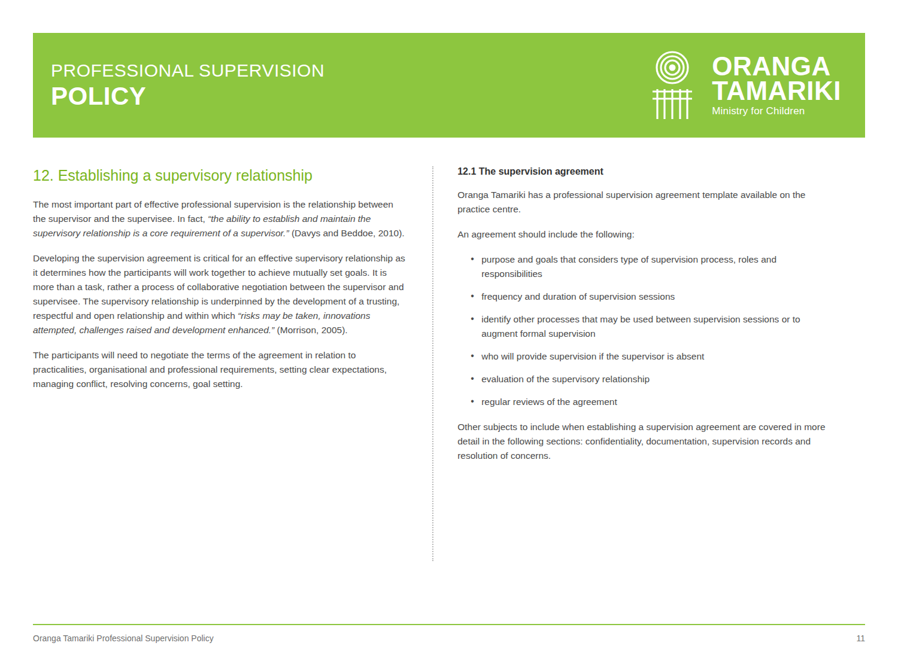Professional Supervision
Policy
Oranga Tamariki Ministry for Children
12. Establishing a supervisory relationship
The most important part of effective professional supervision is the relationship between the supervisor and the supervisee. In fact, “the ability to establish and maintain the supervisory relationship is a core requirement of a supervisor.” (Davys and Beddoe, 2010).
Developing the supervision agreement is critical for an effective supervisory relationship as it determines how the participants will work together to achieve mutually set goals. It is more than a task, rather a process of collaborative negotiation between the supervisor and supervisee. The supervisory relationship is underpinned by the development of a trusting, respectful and open relationship and within which “risks may be taken, innovations attempted, challenges raised and development enhanced.” (Morrison, 2005).
The participants will need to negotiate the terms of the agreement in relation to practicalities, organisational and professional requirements, setting clear expectations, managing conflict, resolving concerns, goal setting.
12.1 The supervision agreement
Oranga Tamariki has a professional supervision agreement template available on the practice centre.
An agreement should include the following:
purpose and goals that considers type of supervision process, roles and responsibilities
frequency and duration of supervision sessions
identify other processes that may be used between supervision sessions or to augment formal supervision
who will provide supervision if the supervisor is absent
evaluation of the supervisory relationship
regular reviews of the agreement
Other subjects to include when establishing a supervision agreement are covered in more detail in the following sections: confidentiality, documentation, supervision records and resolution of concerns.
Oranga Tamariki Professional Supervision Policy 11